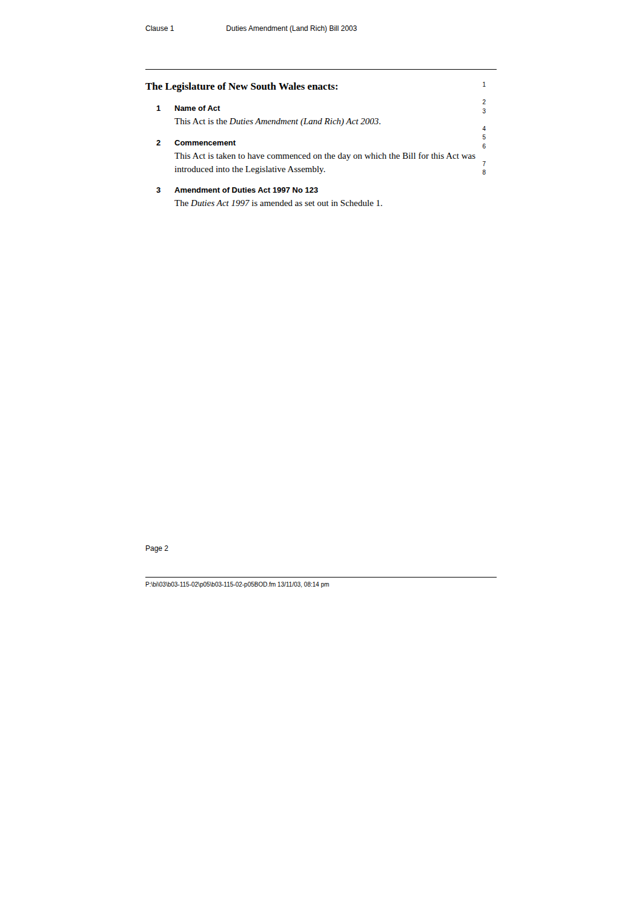Clause 1 Duties Amendment (Land Rich) Bill 2003
1
2
3
4
5
6
7
8
The Legislature of New South Wales enacts:
1 Name of Act
This Act is the Duties Amendment (Land Rich) Act 2003.
2 Commencement
This Act is taken to have commenced on the day on which the Bill for this Act was introduced into the Legislative Assembly.
3 Amendment of Duties Act 1997 No 123
The Duties Act 1997 is amended as set out in Schedule 1.
Page 2
P:\bi\03\b03-115-02\p05\b03-115-02-p05BOD.fm 13/11/03, 08:14 pm